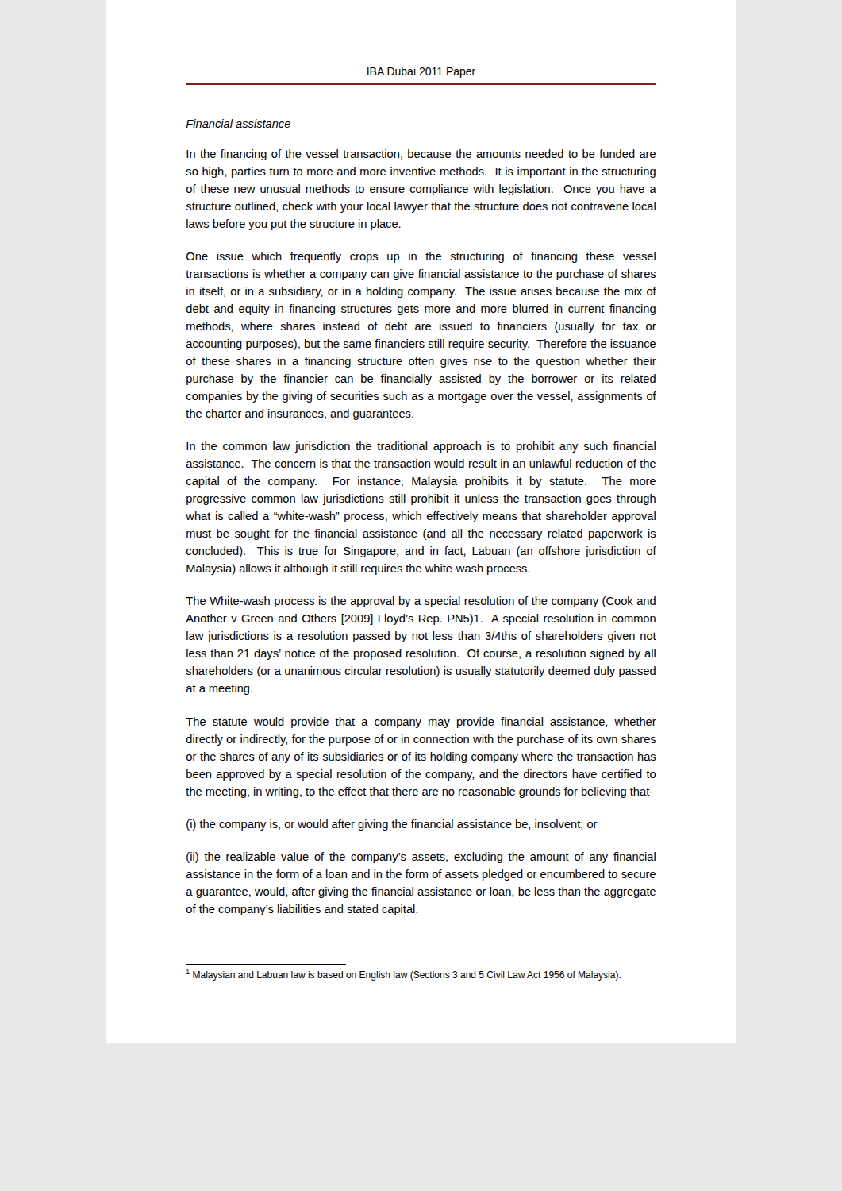IBA Dubai 2011 Paper
Financial assistance
In the financing of the vessel transaction, because the amounts needed to be funded are so high, parties turn to more and more inventive methods. It is important in the structuring of these new unusual methods to ensure compliance with legislation. Once you have a structure outlined, check with your local lawyer that the structure does not contravene local laws before you put the structure in place.
One issue which frequently crops up in the structuring of financing these vessel transactions is whether a company can give financial assistance to the purchase of shares in itself, or in a subsidiary, or in a holding company. The issue arises because the mix of debt and equity in financing structures gets more and more blurred in current financing methods, where shares instead of debt are issued to financiers (usually for tax or accounting purposes), but the same financiers still require security. Therefore the issuance of these shares in a financing structure often gives rise to the question whether their purchase by the financier can be financially assisted by the borrower or its related companies by the giving of securities such as a mortgage over the vessel, assignments of the charter and insurances, and guarantees.
In the common law jurisdiction the traditional approach is to prohibit any such financial assistance. The concern is that the transaction would result in an unlawful reduction of the capital of the company. For instance, Malaysia prohibits it by statute. The more progressive common law jurisdictions still prohibit it unless the transaction goes through what is called a “white-wash” process, which effectively means that shareholder approval must be sought for the financial assistance (and all the necessary related paperwork is concluded). This is true for Singapore, and in fact, Labuan (an offshore jurisdiction of Malaysia) allows it although it still requires the white-wash process.
The White-wash process is the approval by a special resolution of the company (Cook and Another v Green and Others [2009] Lloyd’s Rep. PN5)1. A special resolution in common law jurisdictions is a resolution passed by not less than 3/4ths of shareholders given not less than 21 days’ notice of the proposed resolution. Of course, a resolution signed by all shareholders (or a unanimous circular resolution) is usually statutorily deemed duly passed at a meeting.
The statute would provide that a company may provide financial assistance, whether directly or indirectly, for the purpose of or in connection with the purchase of its own shares or the shares of any of its subsidiaries or of its holding company where the transaction has been approved by a special resolution of the company, and the directors have certified to the meeting, in writing, to the effect that there are no reasonable grounds for believing that-
(i) the company is, or would after giving the financial assistance be, insolvent; or
(ii) the realizable value of the company’s assets, excluding the amount of any financial assistance in the form of a loan and in the form of assets pledged or encumbered to secure a guarantee, would, after giving the financial assistance or loan, be less than the aggregate of the company’s liabilities and stated capital.
1 Malaysian and Labuan law is based on English law (Sections 3 and 5 Civil Law Act 1956 of Malaysia).